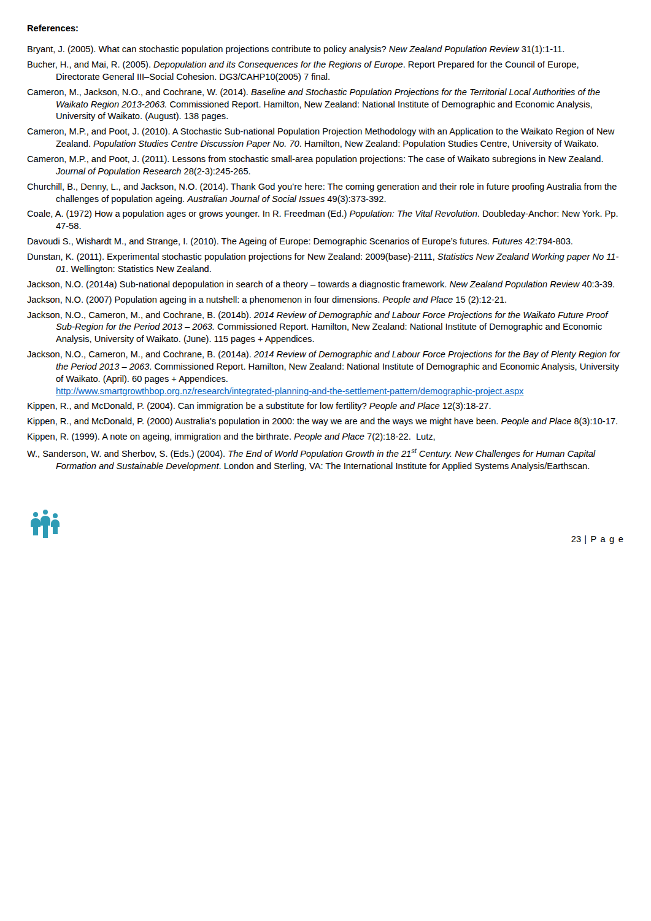References:
Bryant, J. (2005). What can stochastic population projections contribute to policy analysis? New Zealand Population Review 31(1):1-11.
Bucher, H., and Mai, R. (2005). Depopulation and its Consequences for the Regions of Europe. Report Prepared for the Council of Europe, Directorate General III–Social Cohesion. DG3/CAHP10(2005) 7 final.
Cameron, M., Jackson, N.O., and Cochrane, W. (2014). Baseline and Stochastic Population Projections for the Territorial Local Authorities of the Waikato Region 2013-2063. Commissioned Report. Hamilton, New Zealand: National Institute of Demographic and Economic Analysis, University of Waikato. (August). 138 pages.
Cameron, M.P., and Poot, J. (2010). A Stochastic Sub-national Population Projection Methodology with an Application to the Waikato Region of New Zealand. Population Studies Centre Discussion Paper No. 70. Hamilton, New Zealand: Population Studies Centre, University of Waikato.
Cameron, M.P., and Poot, J. (2011). Lessons from stochastic small-area population projections: The case of Waikato subregions in New Zealand. Journal of Population Research 28(2-3):245-265.
Churchill, B., Denny, L., and Jackson, N.O. (2014). Thank God you’re here: The coming generation and their role in future proofing Australia from the challenges of population ageing. Australian Journal of Social Issues 49(3):373-392.
Coale, A. (1972) How a population ages or grows younger. In R. Freedman (Ed.) Population: The Vital Revolution. Doubleday-Anchor: New York. Pp. 47-58.
Davoudi S., Wishardt M., and Strange, I. (2010). The Ageing of Europe: Demographic Scenarios of Europe’s futures. Futures 42:794-803.
Dunstan, K. (2011). Experimental stochastic population projections for New Zealand: 2009(base)-2111, Statistics New Zealand Working paper No 11-01. Wellington: Statistics New Zealand.
Jackson, N.O. (2014a) Sub-national depopulation in search of a theory – towards a diagnostic framework. New Zealand Population Review 40:3-39.
Jackson, N.O. (2007) Population ageing in a nutshell: a phenomenon in four dimensions. People and Place 15 (2):12-21.
Jackson, N.O., Cameron, M., and Cochrane, B. (2014b). 2014 Review of Demographic and Labour Force Projections for the Waikato Future Proof Sub-Region for the Period 2013 – 2063. Commissioned Report. Hamilton, New Zealand: National Institute of Demographic and Economic Analysis, University of Waikato. (June). 115 pages + Appendices.
Jackson, N.O., Cameron, M., and Cochrane, B. (2014a). 2014 Review of Demographic and Labour Force Projections for the Bay of Plenty Region for the Period 2013 – 2063. Commissioned Report. Hamilton, New Zealand: National Institute of Demographic and Economic Analysis, University of Waikato. (April). 60 pages + Appendices.
http://www.smartgrowthbop.org.nz/research/integrated-planning-and-the-settlement-pattern/demographic-project.aspx
Kippen, R., and McDonald, P. (2004). Can immigration be a substitute for low fertility? People and Place 12(3):18-27.
Kippen, R., and McDonald, P. (2000) Australia's population in 2000: the way we are and the ways we might have been. People and Place 8(3):10-17.
Kippen, R. (1999). A note on ageing, immigration and the birthrate. People and Place 7(2):18-22. Lutz,
W., Sanderson, W. and Sherbov, S. (Eds.) (2004). The End of World Population Growth in the 21st Century. New Challenges for Human Capital Formation and Sustainable Development. London and Sterling, VA: The International Institute for Applied Systems Analysis/Earthscan.
23 | P a g e